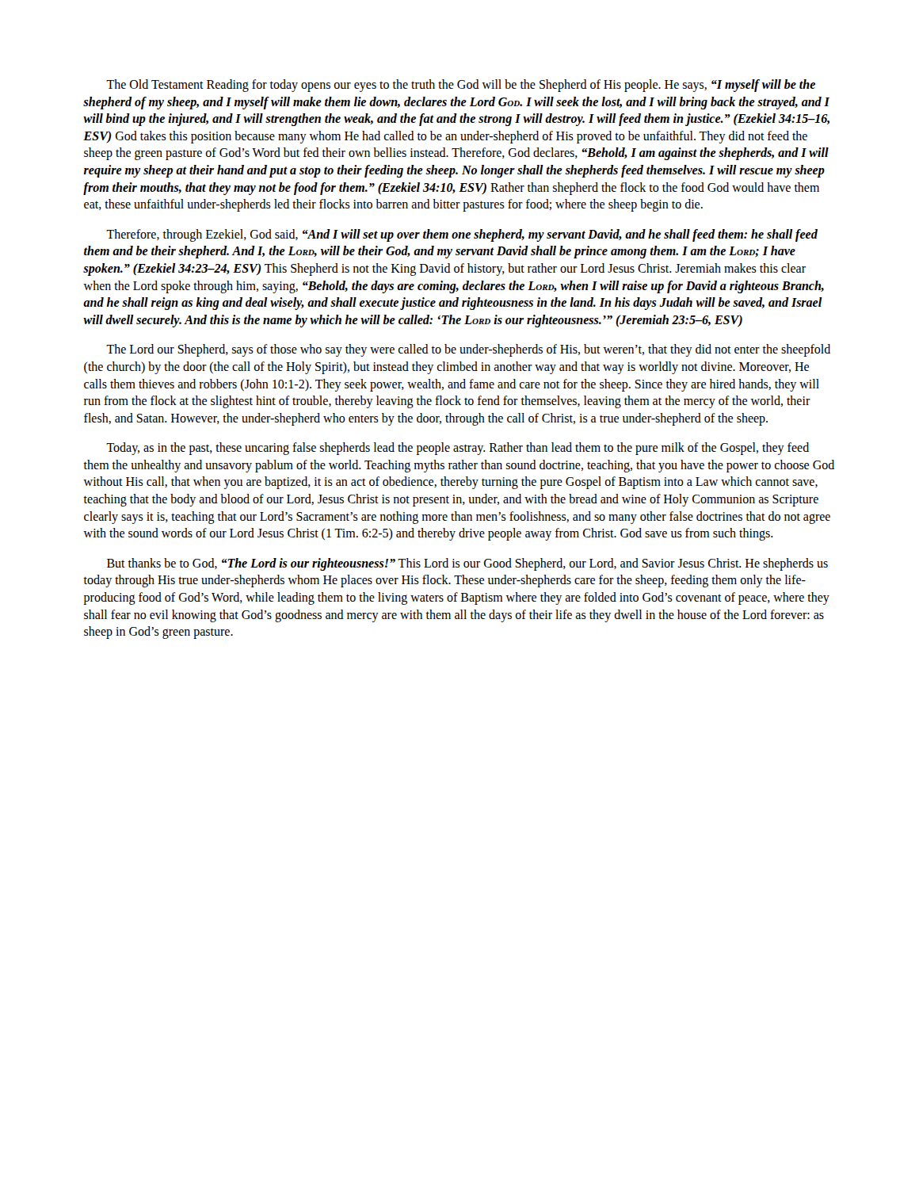The Old Testament Reading for today opens our eyes to the truth the God will be the Shepherd of His people. He says, “I myself will be the shepherd of my sheep, and I myself will make them lie down, declares the Lord God. I will seek the lost, and I will bring back the strayed, and I will bind up the injured, and I will strengthen the weak, and the fat and the strong I will destroy. I will feed them in justice.” (Ezekiel 34:15–16, ESV) God takes this position because many whom He had called to be an under-shepherd of His proved to be unfaithful. They did not feed the sheep the green pasture of God’s Word but fed their own bellies instead. Therefore, God declares, “Behold, I am against the shepherds, and I will require my sheep at their hand and put a stop to their feeding the sheep. No longer shall the shepherds feed themselves. I will rescue my sheep from their mouths, that they may not be food for them.” (Ezekiel 34:10, ESV) Rather than shepherd the flock to the food God would have them eat, these unfaithful under-shepherds led their flocks into barren and bitter pastures for food; where the sheep begin to die.
Therefore, through Ezekiel, God said, “And I will set up over them one shepherd, my servant David, and he shall feed them: he shall feed them and be their shepherd. And I, the Lord, will be their God, and my servant David shall be prince among them. I am the Lord; I have spoken.” (Ezekiel 34:23–24, ESV) This Shepherd is not the King David of history, but rather our Lord Jesus Christ. Jeremiah makes this clear when the Lord spoke through him, saying, “Behold, the days are coming, declares the Lord, when I will raise up for David a righteous Branch, and he shall reign as king and deal wisely, and shall execute justice and righteousness in the land. In his days Judah will be saved, and Israel will dwell securely. And this is the name by which he will be called: ‘The Lord is our righteousness.’” (Jeremiah 23:5–6, ESV)
The Lord our Shepherd, says of those who say they were called to be under-shepherds of His, but weren’t, that they did not enter the sheepfold (the church) by the door (the call of the Holy Spirit), but instead they climbed in another way and that way is worldly not divine. Moreover, He calls them thieves and robbers (John 10:1-2). They seek power, wealth, and fame and care not for the sheep. Since they are hired hands, they will run from the flock at the slightest hint of trouble, thereby leaving the flock to fend for themselves, leaving them at the mercy of the world, their flesh, and Satan. However, the under-shepherd who enters by the door, through the call of Christ, is a true under-shepherd of the sheep.
Today, as in the past, these uncaring false shepherds lead the people astray. Rather than lead them to the pure milk of the Gospel, they feed them the unhealthy and unsavory pablum of the world. Teaching myths rather than sound doctrine, teaching, that you have the power to choose God without His call, that when you are baptized, it is an act of obedience, thereby turning the pure Gospel of Baptism into a Law which cannot save, teaching that the body and blood of our Lord, Jesus Christ is not present in, under, and with the bread and wine of Holy Communion as Scripture clearly says it is, teaching that our Lord’s Sacrament’s are nothing more than men’s foolishness, and so many other false doctrines that do not agree with the sound words of our Lord Jesus Christ (1 Tim. 6:2-5) and thereby drive people away from Christ. God save us from such things.
But thanks be to God, “The Lord is our righteousness!” This Lord is our Good Shepherd, our Lord, and Savior Jesus Christ. He shepherds us today through His true under-shepherds whom He places over His flock. These under-shepherds care for the sheep, feeding them only the life-producing food of God’s Word, while leading them to the living waters of Baptism where they are folded into God’s covenant of peace, where they shall fear no evil knowing that God’s goodness and mercy are with them all the days of their life as they dwell in the house of the Lord forever: as sheep in God’s green pasture.